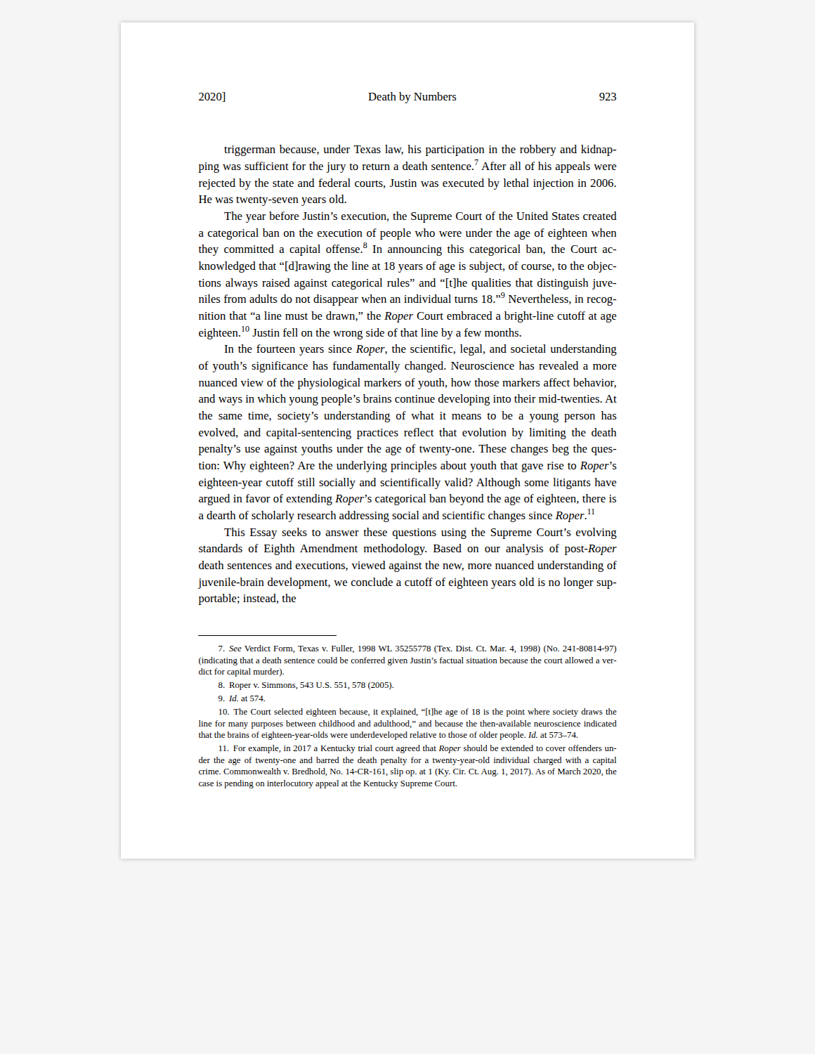2020] Death by Numbers 923
triggerman because, under Texas law, his participation in the robbery and kidnapping was sufficient for the jury to return a death sentence.7 After all of his appeals were rejected by the state and federal courts, Justin was executed by lethal injection in 2006. He was twenty-seven years old.
The year before Justin’s execution, the Supreme Court of the United States created a categorical ban on the execution of people who were under the age of eighteen when they committed a capital offense.8 In announcing this categorical ban, the Court acknowledged that “[d]rawing the line at 18 years of age is subject, of course, to the objections always raised against categorical rules” and “[t]he qualities that distinguish juveniles from adults do not disappear when an individual turns 18.”9 Nevertheless, in recognition that “a line must be drawn,” the Roper Court embraced a bright-line cutoff at age eighteen.10 Justin fell on the wrong side of that line by a few months.
In the fourteen years since Roper, the scientific, legal, and societal understanding of youth’s significance has fundamentally changed. Neuroscience has revealed a more nuanced view of the physiological markers of youth, how those markers affect behavior, and ways in which young people’s brains continue developing into their mid-twenties. At the same time, society’s understanding of what it means to be a young person has evolved, and capital-sentencing practices reflect that evolution by limiting the death penalty’s use against youths under the age of twenty-one. These changes beg the question: Why eighteen? Are the underlying principles about youth that gave rise to Roper’s eighteen-year cutoff still socially and scientifically valid? Although some litigants have argued in favor of extending Roper’s categorical ban beyond the age of eighteen, there is a dearth of scholarly research addressing social and scientific changes since Roper.11
This Essay seeks to answer these questions using the Supreme Court’s evolving standards of Eighth Amendment methodology. Based on our analysis of post-Roper death sentences and executions, viewed against the new, more nuanced understanding of juvenile-brain development, we conclude a cutoff of eighteen years old is no longer supportable; instead, the
7. See Verdict Form, Texas v. Fuller, 1998 WL 35255778 (Tex. Dist. Ct. Mar. 4, 1998) (No. 241-80814-97) (indicating that a death sentence could be conferred given Justin’s factual situation because the court allowed a verdict for capital murder).
8. Roper v. Simmons, 543 U.S. 551, 578 (2005).
9. Id. at 574.
10. The Court selected eighteen because, it explained, “[t]he age of 18 is the point where society draws the line for many purposes between childhood and adulthood,” and because the then-available neuroscience indicated that the brains of eighteen-year-olds were underdeveloped relative to those of older people. Id. at 573–74.
11. For example, in 2017 a Kentucky trial court agreed that Roper should be extended to cover offenders under the age of twenty-one and barred the death penalty for a twenty-year-old individual charged with a capital crime. Commonwealth v. Bredhold, No. 14-CR-161, slip op. at 1 (Ky. Cir. Ct. Aug. 1, 2017). As of March 2020, the case is pending on interlocutory appeal at the Kentucky Supreme Court.